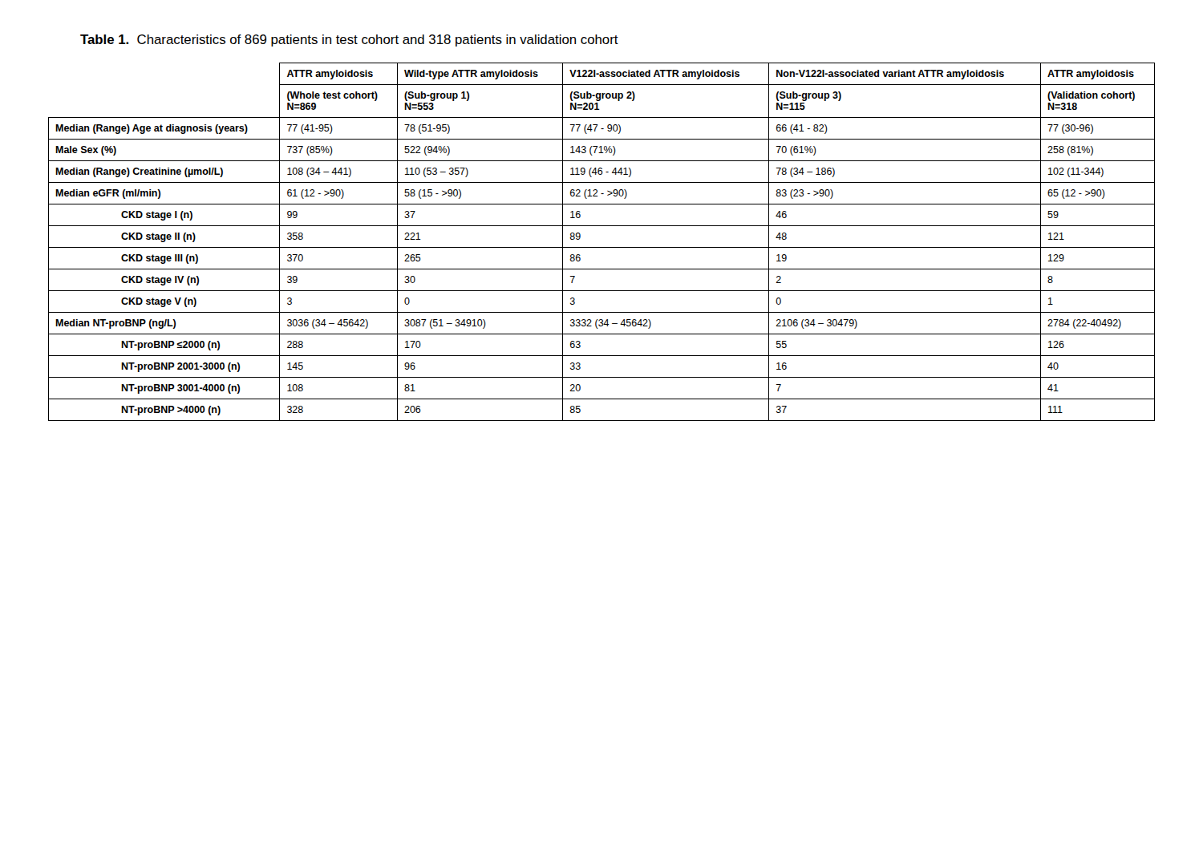Table 1. Characteristics of 869 patients in test cohort and 318 patients in validation cohort
| | ATTR amyloidosis | Wild-type ATTR amyloidosis | V122I-associated ATTR amyloidosis | Non-V122I-associated variant ATTR amyloidosis | ATTR amyloidosis |
| --- | --- | --- | --- | --- | --- |
| (Whole test cohort) N=869 | (Sub-group 1) N=553 | (Sub-group 2) N=201 | (Sub-group 3) N=115 | (Validation cohort) N=318 |
| Median (Range) Age at diagnosis (years) | 77 (41-95) | 78 (51-95) | 77 (47 - 90) | 66 (41 - 82) | 77 (30-96) |
| Male Sex (%) | 737 (85%) | 522 (94%) | 143 (71%) | 70 (61%) | 258 (81%) |
| Median (Range) Creatinine (µmol/L) | 108 (34 – 441) | 110 (53 – 357) | 119 (46 - 441) | 78 (34 – 186) | 102 (11-344) |
| Median eGFR (ml/min) | 61 (12 - >90) | 58 (15 - >90) | 62 (12 - >90) | 83 (23 - >90) | 65 (12 - >90) |
| CKD stage I (n) | 99 | 37 | 16 | 46 | 59 |
| CKD stage II (n) | 358 | 221 | 89 | 48 | 121 |
| CKD stage III (n) | 370 | 265 | 86 | 19 | 129 |
| CKD stage IV (n) | 39 | 30 | 7 | 2 | 8 |
| CKD stage V (n) | 3 | 0 | 3 | 0 | 1 |
| Median NT-proBNP (ng/L) | 3036 (34 – 45642) | 3087 (51 – 34910) | 3332 (34 – 45642) | 2106 (34 – 30479) | 2784 (22-40492) |
| NT-proBNP ≤2000 (n) | 288 | 170 | 63 | 55 | 126 |
| NT-proBNP 2001-3000 (n) | 145 | 96 | 33 | 16 | 40 |
| NT-proBNP 3001-4000 (n) | 108 | 81 | 20 | 7 | 41 |
| NT-proBNP >4000 (n) | 328 | 206 | 85 | 37 | 111 |